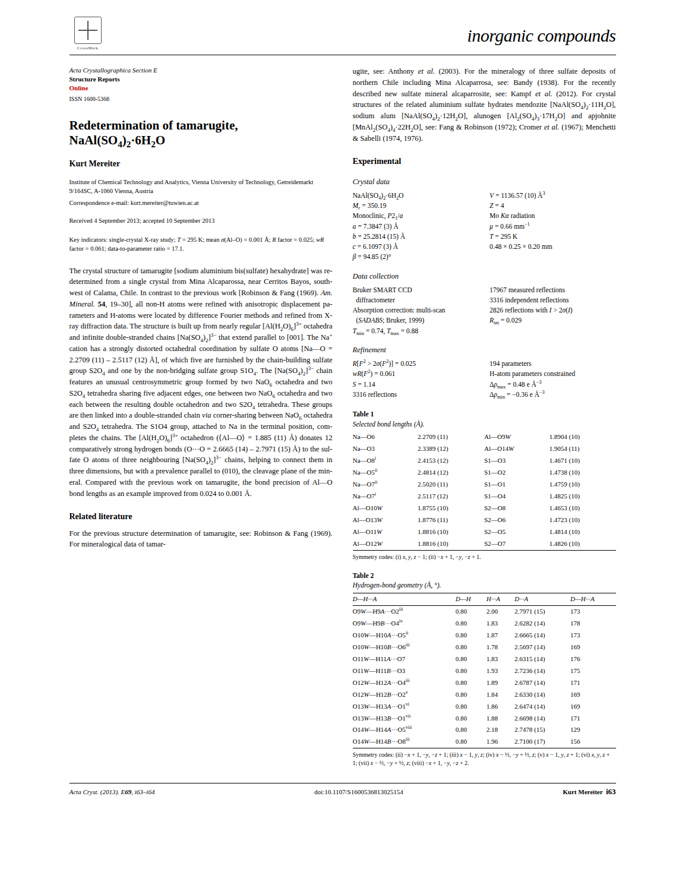CrossMark
inorganic compounds
Acta Crystallographica Section E
Structure Reports
Online
ISSN 1600-5368
Redetermination of tamarugite,
NaAl(SO4)2·6H2O
Kurt Mereiter
Institute of Chemical Technology and Analytics, Vienna University of Technology, Getreidemarkt 9/164SC, A-1060 Vienna, Austria Correspondence e-mail: kurt.mereiter@tuwien.ac.at
Received 4 September 2013; accepted 10 September 2013
Key indicators: single-crystal X-ray study; T = 295 K; mean σ(Al–O) = 0.001 Å; R factor = 0.025; wR factor = 0.061; data-to-parameter ratio = 17.1.
The crystal structure of tamarugite [sodium aluminium bis(sulfate) hexahydrate] was redetermined from a single crystal from Mina Alcaparossa, near Cerritos Bayos, southwest of Calama, Chile. In contrast to the previous work [Robinson & Fang (1969). Am. Mineral. 54, 19–30], all non-H atoms were refined with anisotropic displacement parameters and H-atoms were located by difference Fourier methods and refined from X-ray diffraction data. The structure is built up from nearly regular [Al(H2O)6]3+ octahedra and infinite double-stranded chains [Na(SO4)2]3− that extend parallel to [001]. The Na+ cation has a strongly distorted octahedral coordination by sulfate O atoms [Na—O = 2.2709 (11) – 2.5117 (12) Å], of which five are furnished by the chain-building sulfate group S2O4 and one by the non-bridging sulfate group S1O4. The [Na(SO4)2]3− chain features an unusual centrosymmetric group formed by two NaO6 octahedra and two S2O4 tetrahedra sharing five adjacent edges, one between two NaO6 octahedra and two each between the resulting double octahedron and two S2O4 tetrahedra. These groups are then linked into a double-stranded chain via corner-sharing between NaO6 octahedra and S2O4 tetrahedra. The S1O4 group, attached to Na in the terminal position, completes the chains. The [Al(H2O)6]3+ octahedron (⟨Al—O⟩ = 1.885 (11) Å) donates 12 comparatively strong hydrogen bonds (O···O = 2.6665 (14) – 2.7971 (15) Å) to the sulfate O atoms of three neighbouring [Na(SO4)2]3− chains, helping to connect them in three dimensions, but with a prevalence parallel to (010), the cleavage plane of the mineral. Compared with the previous work on tamarugite, the bond precision of Al—O bond lengths as an example improved from 0.024 to 0.001 Å.
Related literature
For the previous structure determination of tamarugite, see: Robinson & Fang (1969). For mineralogical data of tamar-
ugite, see: Anthony et al. (2003). For the mineralogy of three sulfate deposits of northern Chile including Mina Alcaparrosa, see: Bandy (1938). For the recently described new sulfate mineral alcaparrosite, see: Kampf et al. (2012). For crystal structures of the related aluminium sulfate hydrates mendozite [NaAl(SO4)2·11H2O], sodium alum [NaAl(SO4)2·12H2O], alunogen [Al2(SO4)3·17H2O] and apjohnite [MnAl2(SO4)4·22H2O], see: Fang & Robinson (1972); Cromer et al. (1967); Menchetti & Sabelli (1974, 1976).
Experimental
Crystal data
NaAl(SO4)2·6H2O
Mr = 350.19
Monoclinic, P21/a
a = 7.3847 (3) Å
b = 25.2814 (15) Å
c = 6.1097 (3) Å
β = 94.85 (2)°
V = 1136.57 (10) Å3
Z = 4
Mo Kα radiation
μ = 0.66 mm−1
T = 295 K
0.48 × 0.25 × 0.20 mm
Data collection
Bruker SMART CCD
diffractometer
Absorption correction: multi-scan
(SADABS; Bruker, 1999)
Tmin = 0.74, Tmax = 0.88
17967 measured reflections
3316 independent reflections
2826 reflections with I > 2σ(I)
Rint = 0.029
Refinement
R[F2 > 2σ(F2)] = 0.025
wR(F2) = 0.061
S = 1.14
3316 reflections
194 parameters
H-atom parameters constrained
Δρmax = 0.48 e Å−3
Δρmin = −0.36 e Å−3
Table 1
Selected bond lengths (Å).
| Na—O6 | 2.2709 (11) | Al—O9 W | 1.8904 (10) |
| Na—O3 | 2.3389 (12) | Al—O14 W | 1.9054 (11) |
| Na—O8 i | 2.4153 (12) | S1—O3 | 1.4671 (10) |
| Na—O5 ii | 2.4814 (12) | S1—O2 | 1.4738 (10) |
| Na—O7 ii | 2.5020 (11) | S1—O1 | 1.4759 (10) |
| Na—O7 i | 2.5117 (12) | S1—O4 | 1.4825 (10) |
| Al—O10 W | 1.8755 (10) | S2—O8 | 1.4653 (10) |
| Al—O13 W | 1.8776 (11) | S2—O6 | 1.4723 (10) |
| Al—O11 W | 1.8816 (10) | S2—O5 | 1.4814 (10) |
| Al—O12 W | 1.8816 (10) | S2—O7 | 1.4826 (10) |
Symmetry codes: (i) x, y, z − 1; (ii) −x + 1, −y, −z + 1.
Table 2
Hydrogen-bond geometry (Å, °).
| D —H··· A | D —H | H··· A | D ··· A | D —H··· A |
| --- | --- | --- | --- | --- |
| O9 W —H9 A ···O2 iii | 0.80 | 2.00 | 2.7971 (15) | 173 |
| O9 W —H9 B ···O4 iv | 0.80 | 1.83 | 2.6282 (14) | 178 |
| O10 W —H10 A ···O5 ii | 0.80 | 1.87 | 2.6665 (14) | 173 |
| O10 W —H10 B ···O6 iii | 0.80 | 1.78 | 2.5697 (14) | 169 |
| O11 W —H11 A ···O7 | 0.80 | 1.83 | 2.6315 (14) | 176 |
| O11 W —H11 B ···O3 | 0.80 | 1.93 | 2.7236 (14) | 175 |
| O12 W —H12 A ···O4 iii | 0.80 | 1.89 | 2.6787 (14) | 171 |
| O12 W —H12 B ···O2 v | 0.80 | 1.84 | 2.6330 (14) | 169 |
| O13 W —H13 A ···O1 vi | 0.80 | 1.86 | 2.6474 (14) | 169 |
| O13 W —H13 B ···O1 vii | 0.80 | 1.88 | 2.6698 (14) | 171 |
| O14 W —H14 A ···O5 viii | 0.80 | 2.18 | 2.7478 (15) | 129 |
| O14 W —H14 B ···O8 iii | 0.80 | 1.96 | 2.7100 (17) | 156 |
Symmetry codes: (ii) −x + 1, −y, −z + 1; (iii) x − 1, y, z; (iv) x − ½, −y + ½, z; (v) x − 1, y, z + 1; (vi) x, y, z + 1; (vii) x − ½, −y + ½, z; (viii) −x + 1, −y, −z + 2.
Acta Cryst. (2013). E69, i63–i64
doi:10.1107/S1600536813025154
Kurt Mereiter i63